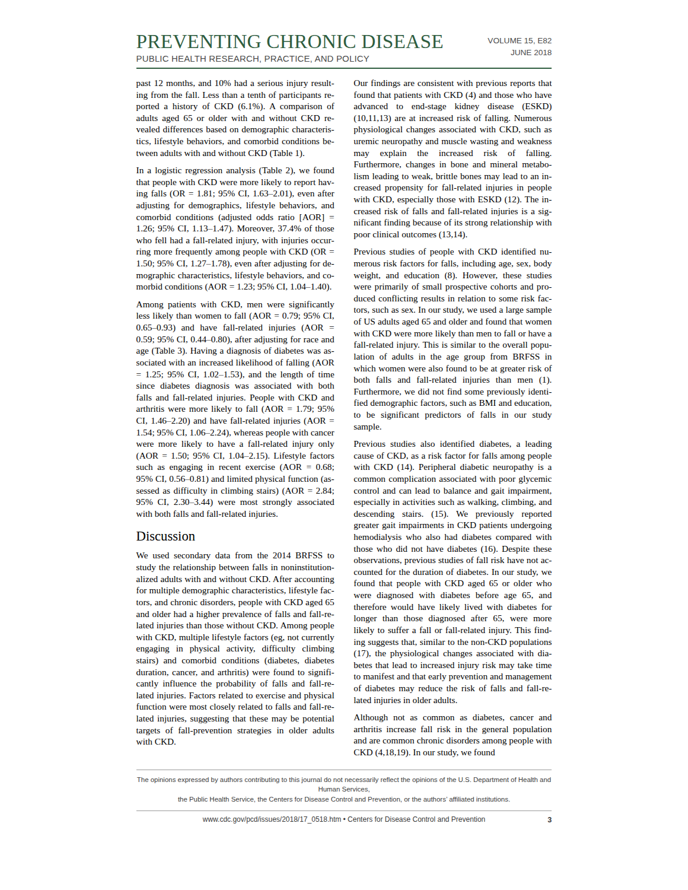PREVENTING CHRONIC DISEASE
PUBLIC HEALTH RESEARCH, PRACTICE, AND POLICY
VOLUME 15, E82
JUNE 2018
past 12 months, and 10% had a serious injury resulting from the fall. Less than a tenth of participants reported a history of CKD (6.1%). A comparison of adults aged 65 or older with and without CKD revealed differences based on demographic characteristics, lifestyle behaviors, and comorbid conditions between adults with and without CKD (Table 1).
In a logistic regression analysis (Table 2), we found that people with CKD were more likely to report having falls (OR = 1.81; 95% CI, 1.63–2.01), even after adjusting for demographics, lifestyle behaviors, and comorbid conditions (adjusted odds ratio [AOR] = 1.26; 95% CI, 1.13–1.47). Moreover, 37.4% of those who fell had a fall-related injury, with injuries occurring more frequently among people with CKD (OR = 1.50; 95% CI, 1.27–1.78), even after adjusting for demographic characteristics, lifestyle behaviors, and comorbid conditions (AOR = 1.23; 95% CI, 1.04–1.40).
Among patients with CKD, men were significantly less likely than women to fall (AOR = 0.79; 95% CI, 0.65–0.93) and have fall-related injuries (AOR = 0.59; 95% CI, 0.44–0.80), after adjusting for race and age (Table 3). Having a diagnosis of diabetes was associated with an increased likelihood of falling (AOR = 1.25; 95% CI, 1.02–1.53), and the length of time since diabetes diagnosis was associated with both falls and fall-related injuries. People with CKD and arthritis were more likely to fall (AOR = 1.79; 95% CI, 1.46–2.20) and have fall-related injuries (AOR = 1.54; 95% CI, 1.06–2.24), whereas people with cancer were more likely to have a fall-related injury only (AOR = 1.50; 95% CI, 1.04–2.15). Lifestyle factors such as engaging in recent exercise (AOR = 0.68; 95% CI, 0.56–0.81) and limited physical function (assessed as difficulty in climbing stairs) (AOR = 2.84; 95% CI, 2.30–3.44) were most strongly associated with both falls and fall-related injuries.
Discussion
We used secondary data from the 2014 BRFSS to study the relationship between falls in noninstitutionalized adults with and without CKD. After accounting for multiple demographic characteristics, lifestyle factors, and chronic disorders, people with CKD aged 65 and older had a higher prevalence of falls and fall-related injuries than those without CKD. Among people with CKD, multiple lifestyle factors (eg, not currently engaging in physical activity, difficulty climbing stairs) and comorbid conditions (diabetes, diabetes duration, cancer, and arthritis) were found to significantly influence the probability of falls and fall-related injuries. Factors related to exercise and physical function were most closely related to falls and fall-related injuries, suggesting that these may be potential targets of fall-prevention strategies in older adults with CKD.
Our findings are consistent with previous reports that found that patients with CKD (4) and those who have advanced to end-stage kidney disease (ESKD) (10,11,13) are at increased risk of falling. Numerous physiological changes associated with CKD, such as uremic neuropathy and muscle wasting and weakness may explain the increased risk of falling. Furthermore, changes in bone and mineral metabolism leading to weak, brittle bones may lead to an increased propensity for fall-related injuries in people with CKD, especially those with ESKD (12). The increased risk of falls and fall-related injuries is a significant finding because of its strong relationship with poor clinical outcomes (13,14).
Previous studies of people with CKD identified numerous risk factors for falls, including age, sex, body weight, and education (8). However, these studies were primarily of small prospective cohorts and produced conflicting results in relation to some risk factors, such as sex. In our study, we used a large sample of US adults aged 65 and older and found that women with CKD were more likely than men to fall or have a fall-related injury. This is similar to the overall population of adults in the age group from BRFSS in which women were also found to be at greater risk of both falls and fall-related injuries than men (1). Furthermore, we did not find some previously identified demographic factors, such as BMI and education, to be significant predictors of falls in our study sample.
Previous studies also identified diabetes, a leading cause of CKD, as a risk factor for falls among people with CKD (14). Peripheral diabetic neuropathy is a common complication associated with poor glycemic control and can lead to balance and gait impairment, especially in activities such as walking, climbing, and descending stairs. (15). We previously reported greater gait impairments in CKD patients undergoing hemodialysis who also had diabetes compared with those who did not have diabetes (16). Despite these observations, previous studies of fall risk have not accounted for the duration of diabetes. In our study, we found that people with CKD aged 65 or older who were diagnosed with diabetes before age 65, and therefore would have likely lived with diabetes for longer than those diagnosed after 65, were more likely to suffer a fall or fall-related injury. This finding suggests that, similar to the non-CKD populations (17), the physiological changes associated with diabetes that lead to increased injury risk may take time to manifest and that early prevention and management of diabetes may reduce the risk of falls and fall-related injuries in older adults.
Although not as common as diabetes, cancer and arthritis increase fall risk in the general population and are common chronic disorders among people with CKD (4,18,19). In our study, we found
The opinions expressed by authors contributing to this journal do not necessarily reflect the opinions of the U.S. Department of Health and Human Services,
the Public Health Service, the Centers for Disease Control and Prevention, or the authors’ affiliated institutions.
www.cdc.gov/pcd/issues/2018/17_0518.htm • Centers for Disease Control and Prevention 3